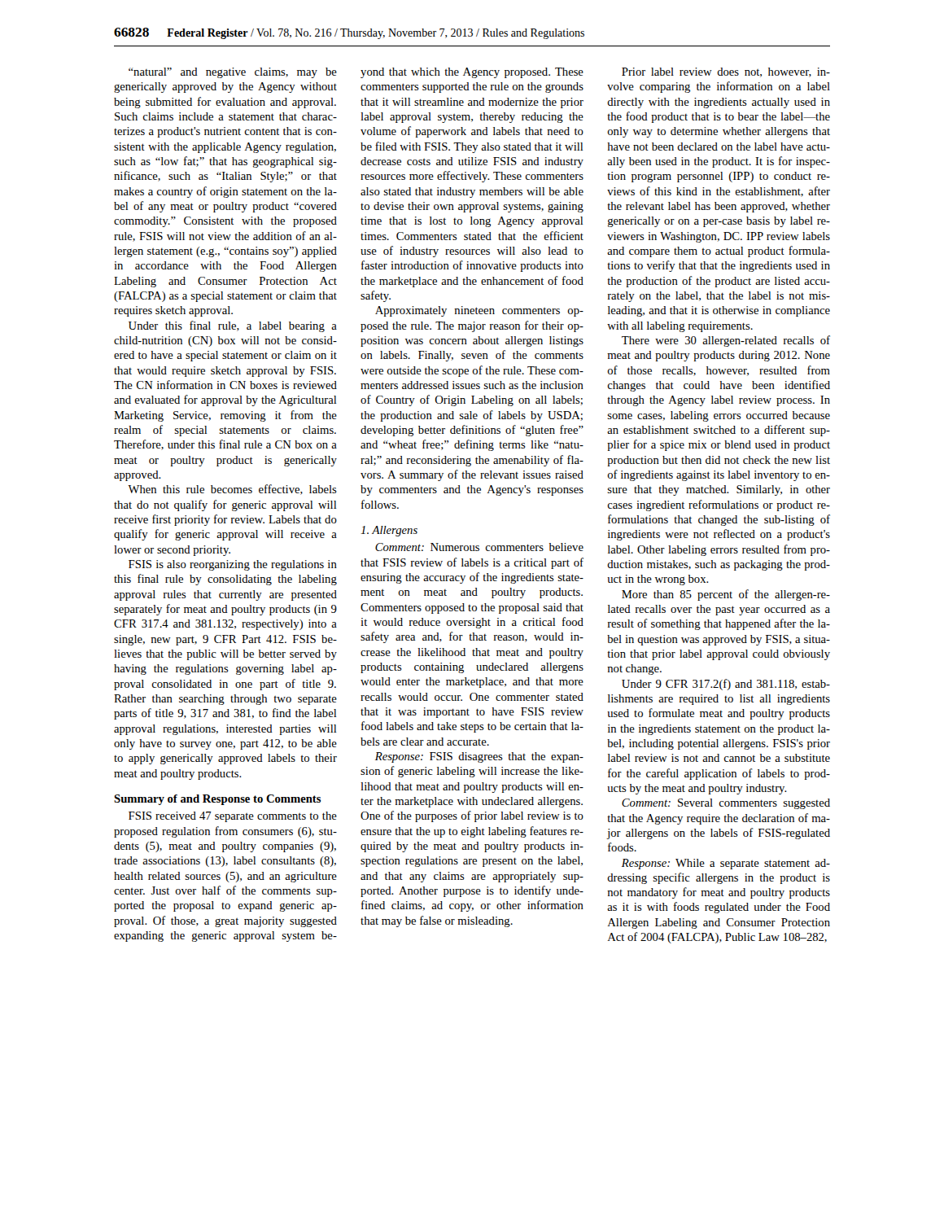66828 Federal Register / Vol. 78, No. 216 / Thursday, November 7, 2013 / Rules and Regulations
“natural” and negative claims, may be generically approved by the Agency without being submitted for evaluation and approval. Such claims include a statement that characterizes a product's nutrient content that is consistent with the applicable Agency regulation, such as “low fat;” that has geographical significance, such as “Italian Style;” or that makes a country of origin statement on the label of any meat or poultry product “covered commodity.” Consistent with the proposed rule, FSIS will not view the addition of an allergen statement (e.g., “contains soy”) applied in accordance with the Food Allergen Labeling and Consumer Protection Act (FALCPA) as a special statement or claim that requires sketch approval.
Under this final rule, a label bearing a child-nutrition (CN) box will not be considered to have a special statement or claim on it that would require sketch approval by FSIS. The CN information in CN boxes is reviewed and evaluated for approval by the Agricultural Marketing Service, removing it from the realm of special statements or claims. Therefore, under this final rule a CN box on a meat or poultry product is generically approved.
When this rule becomes effective, labels that do not qualify for generic approval will receive first priority for review. Labels that do qualify for generic approval will receive a lower or second priority.
FSIS is also reorganizing the regulations in this final rule by consolidating the labeling approval rules that currently are presented separately for meat and poultry products (in 9 CFR 317.4 and 381.132, respectively) into a single, new part, 9 CFR Part 412. FSIS believes that the public will be better served by having the regulations governing label approval consolidated in one part of title 9. Rather than searching through two separate parts of title 9, 317 and 381, to find the label approval regulations, interested parties will only have to survey one, part 412, to be able to apply generically approved labels to their meat and poultry products.
Summary of and Response to Comments
FSIS received 47 separate comments to the proposed regulation from consumers (6), students (5), meat and poultry companies (9), trade associations (13), label consultants (8), health related sources (5), and an agriculture center. Just over half of the comments supported the proposal to expand generic approval. Of those, a great majority suggested expanding the generic approval system beyond that which the Agency proposed. These commenters supported the rule on the grounds that it will streamline and modernize the prior label approval system, thereby reducing the volume of paperwork and labels that need to be filed with FSIS. They also stated that it will decrease costs and utilize FSIS and industry resources more effectively. These commenters also stated that industry members will be able to devise their own approval systems, gaining time that is lost to long Agency approval times. Commenters stated that the efficient use of industry resources will also lead to faster introduction of innovative products into the marketplace and the enhancement of food safety.
Approximately nineteen commenters opposed the rule. The major reason for their opposition was concern about allergen listings on labels. Finally, seven of the comments were outside the scope of the rule. These commenters addressed issues such as the inclusion of Country of Origin Labeling on all labels; the production and sale of labels by USDA; developing better definitions of “gluten free” and “wheat free;” defining terms like “natural;” and reconsidering the amenability of flavors. A summary of the relevant issues raised by commenters and the Agency's responses follows.
1. Allergens
Comment: Numerous commenters believe that FSIS review of labels is a critical part of ensuring the accuracy of the ingredients statement on meat and poultry products. Commenters opposed to the proposal said that it would reduce oversight in a critical food safety area and, for that reason, would increase the likelihood that meat and poultry products containing undeclared allergens would enter the marketplace, and that more recalls would occur. One commenter stated that it was important to have FSIS review food labels and take steps to be certain that labels are clear and accurate.
Response: FSIS disagrees that the expansion of generic labeling will increase the likelihood that meat and poultry products will enter the marketplace with undeclared allergens. One of the purposes of prior label review is to ensure that the up to eight labeling features required by the meat and poultry products inspection regulations are present on the label, and that any claims are appropriately supported. Another purpose is to identify undefined claims, ad copy, or other information that may be false or misleading.
Prior label review does not, however, involve comparing the information on a label directly with the ingredients actually used in the food product that is to bear the label—the only way to determine whether allergens that have not been declared on the label have actually been used in the product. It is for inspection program personnel (IPP) to conduct reviews of this kind in the establishment, after the relevant label has been approved, whether generically or on a per-case basis by label reviewers in Washington, DC. IPP review labels and compare them to actual product formulations to verify that that the ingredients used in the production of the product are listed accurately on the label, that the label is not misleading, and that it is otherwise in compliance with all labeling requirements.
There were 30 allergen-related recalls of meat and poultry products during 2012. None of those recalls, however, resulted from changes that could have been identified through the Agency label review process. In some cases, labeling errors occurred because an establishment switched to a different supplier for a spice mix or blend used in product production but then did not check the new list of ingredients against its label inventory to ensure that they matched. Similarly, in other cases ingredient reformulations or product reformulations that changed the sub-listing of ingredients were not reflected on a product's label. Other labeling errors resulted from production mistakes, such as packaging the product in the wrong box.
More than 85 percent of the allergen-related recalls over the past year occurred as a result of something that happened after the label in question was approved by FSIS, a situation that prior label approval could obviously not change.
Under 9 CFR 317.2(f) and 381.118, establishments are required to list all ingredients used to formulate meat and poultry products in the ingredients statement on the product label, including potential allergens. FSIS's prior label review is not and cannot be a substitute for the careful application of labels to products by the meat and poultry industry.
Comment: Several commenters suggested that the Agency require the declaration of major allergens on the labels of FSIS-regulated foods.
Response: While a separate statement addressing specific allergens in the product is not mandatory for meat and poultry products as it is with foods regulated under the Food Allergen Labeling and Consumer Protection Act of 2004 (FALCPA), Public Law 108–282,